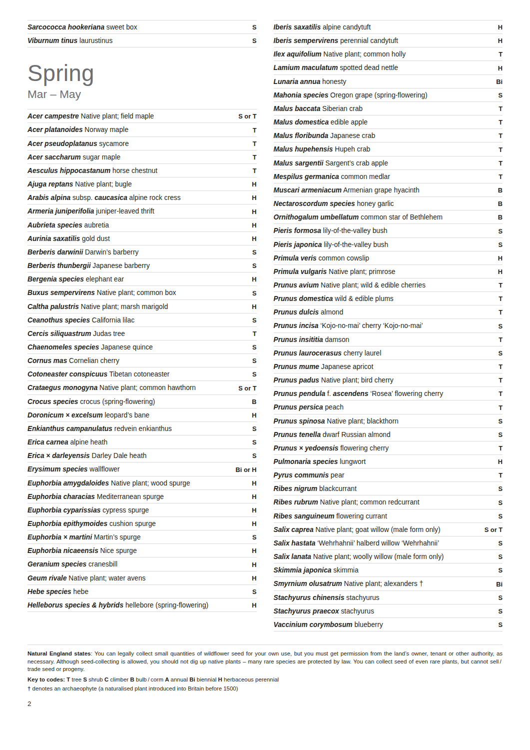| Sarcococca hookeriana sweet box | S |
| Viburnum tinus laurustinus | S |
Spring
Mar – May
| Acer campestre Native plant; field maple | S or T |
| Acer platanoides Norway maple | T |
| Acer pseudoplatanus sycamore | T |
| Acer saccharum sugar maple | T |
| Aesculus hippocastanum horse chestnut | T |
| Ajuga reptans Native plant; bugle | H |
| Arabis alpina subsp. caucasica alpine rock cress | H |
| Armeria juniperifolia juniper-leaved thrift | H |
| Aubrieta species aubretia | H |
| Aurinia saxatilis gold dust | H |
| Berberis darwinii Darwin’s barberry | S |
| Berberis thunbergii Japanese barberry | S |
| Bergenia species elephant ear | H |
| Buxus sempervirens Native plant; common box | S |
| Caltha palustris Native plant; marsh marigold | H |
| Ceanothus species California lilac | S |
| Cercis siliquastrum Judas tree | T |
| Chaenomeles species Japanese quince | S |
| Cornus mas Cornelian cherry | S |
| Cotoneaster conspicuus Tibetan cotoneaster | S |
| Crataegus monogyna Native plant; common hawthorn | S or T |
| Crocus species crocus (spring-flowering) | B |
| Doronicum × excelsum leopard’s bane | H |
| Enkianthus campanulatus redvein enkianthus | S |
| Erica carnea alpine heath | S |
| Erica × darleyensis Darley Dale heath | S |
| Erysimum species wallflower | Bi or H |
| Euphorbia amygdaloides Native plant; wood spurge | H |
| Euphorbia characias Mediterranean spurge | H |
| Euphorbia cyparissias cypress spurge | H |
| Euphorbia epithymoides cushion spurge | H |
| Euphorbia × martini Martin’s spurge | S |
| Euphorbia nicaeensis Nice spurge | H |
| Geranium species cranesbill | H |
| Geum rivale Native plant; water avens | H |
| Hebe species hebe | S |
| Helleborus species & hybrids hellebore (spring-flowering) | H |
| Iberis saxatilis alpine candytuft | H |
| Iberis sempervirens perennial candytuft | H |
| Ilex aquifolium Native plant; common holly | T |
| Lamium maculatum spotted dead nettle | H |
| Lunaria annua honesty | Bi |
| Mahonia species Oregon grape (spring-flowering) | S |
| Malus baccata Siberian crab | T |
| Malus domestica edible apple | T |
| Malus floribunda Japanese crab | T |
| Malus hupehensis Hupeh crab | T |
| Malus sargentii Sargent’s crab apple | T |
| Mespilus germanica common medlar | T |
| Muscari armeniacum Armenian grape hyacinth | B |
| Nectaroscordum species honey garlic | B |
| Ornithogalum umbellatum common star of Bethlehem | B |
| Pieris formosa lily-of-the-valley bush | S |
| Pieris japonica lily-of-the-valley bush | S |
| Primula veris common cowslip | H |
| Primula vulgaris Native plant; primrose | H |
| Prunus avium Native plant; wild & edible cherries | T |
| Prunus domestica wild & edible plums | T |
| Prunus dulcis almond | T |
| Prunus incisa ‘Kojo-no-mai’ cherry ‘Kojo-no-mai’ | S |
| Prunus insititia damson | T |
| Prunus laurocerasus cherry laurel | S |
| Prunus mume Japanese apricot | T |
| Prunus padus Native plant; bird cherry | T |
| Prunus pendula f. ascendens ‘Rosea’ flowering cherry | T |
| Prunus persica peach | T |
| Prunus spinosa Native plant; blackthorn | S |
| Prunus tenella dwarf Russian almond | S |
| Prunus × yedoensis flowering cherry | T |
| Pulmonaria species lungwort | H |
| Pyrus communis pear | T |
| Ribes nigrum blackcurrant | S |
| Ribes rubrum Native plant; common redcurrant | S |
| Ribes sanguineum flowering currant | S |
| Salix caprea Native plant; goat willow (male form only) | S or T |
| Salix hastata ‘Wehrhahnii’ halberd willow ‘Wehrhahnii’ | S |
| Salix lanata Native plant; woolly willow (male form only) | S |
| Skimmia japonica skimmia | S |
| Smyrnium olusatrum Native plant; alexanders † | Bi |
| Stachyurus chinensis stachyurus | S |
| Stachyurus praecox stachyurus | S |
| Vaccinium corymbosum blueberry | S |
Natural England states: You can legally collect small quantities of wildflower seed for your own use, but you must get permission from the land’s owner, tenant or other authority, as necessary. Although seed-collecting is allowed, you should not dig up native plants – many rare species are protected by law. You can collect seed of even rare plants, but cannot sell / trade seed or progeny.
Key to codes: T tree S shrub C climber B bulb / corm A annual Bi biennial H herbaceous perennial
† denotes an archaeophyte (a naturalised plant introduced into Britain before 1500)
2